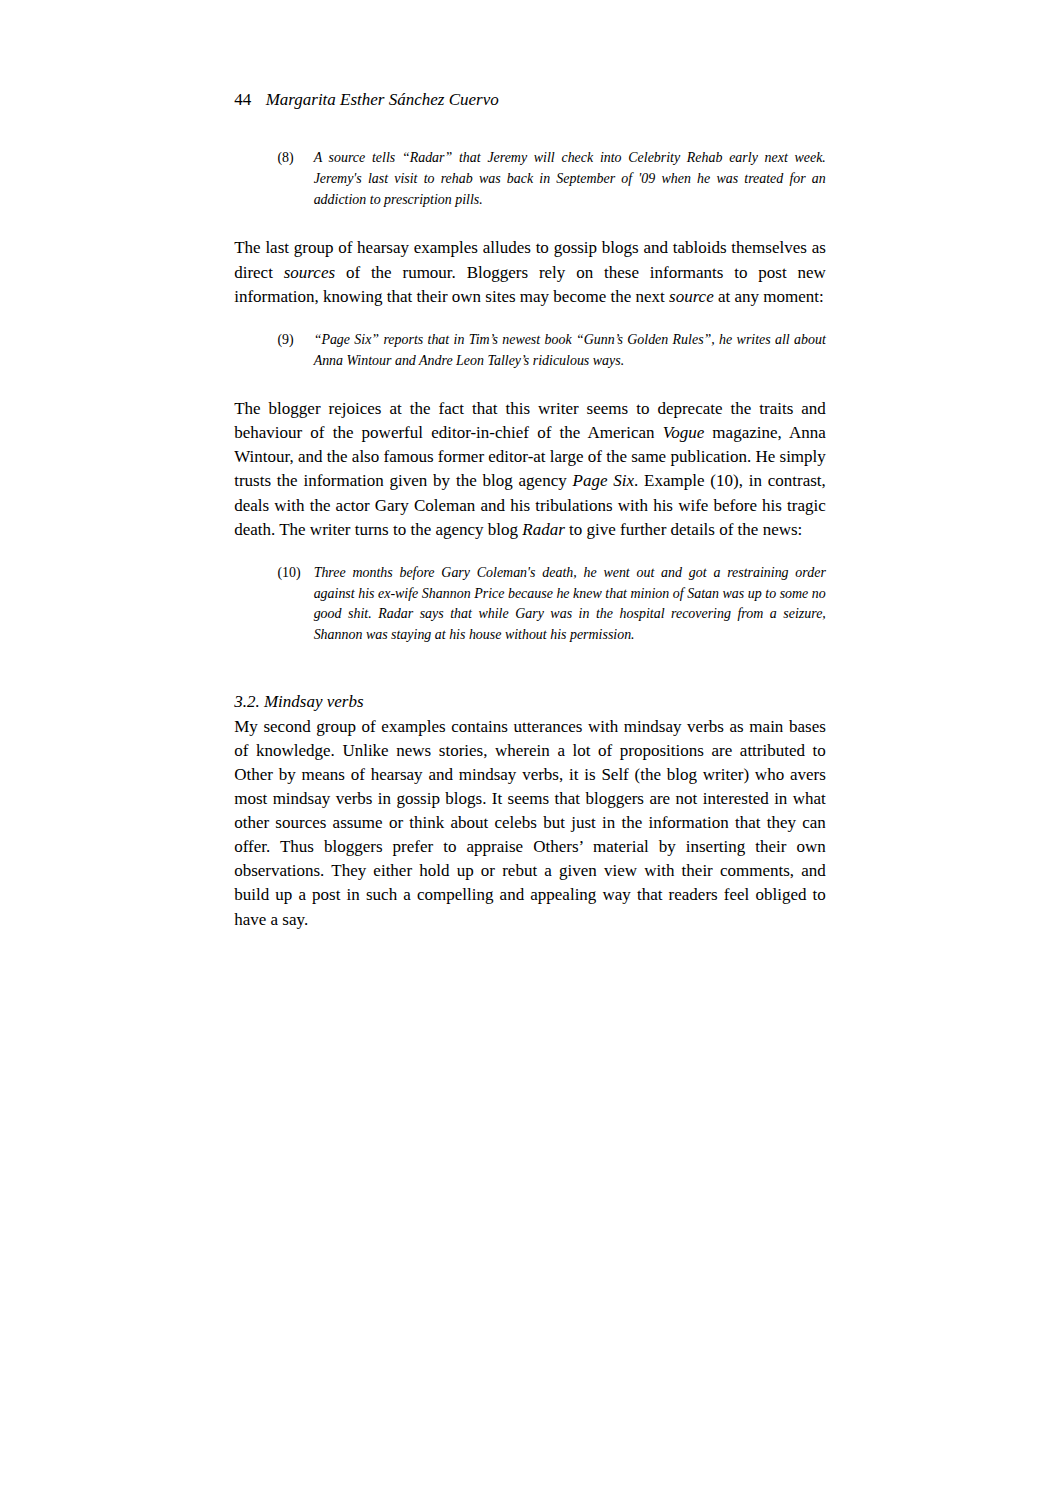44 Margarita Esther Sánchez Cuervo
(8) A source tells “Radar” that Jeremy will check into Celebrity Rehab early next week. Jeremy's last visit to rehab was back in September of '09 when he was treated for an addiction to prescription pills.
The last group of hearsay examples alludes to gossip blogs and tabloids themselves as direct sources of the rumour. Bloggers rely on these informants to post new information, knowing that their own sites may become the next source at any moment:
(9)“Page Six” reports that in Tim’s newest book “Gunn’s Golden Rules”, he writes all about Anna Wintour and Andre Leon Talley’s ridiculous ways.
The blogger rejoices at the fact that this writer seems to deprecate the traits and behaviour of the powerful editor-in-chief of the American Vogue magazine, Anna Wintour, and the also famous former editor-at large of the same publication. He simply trusts the information given by the blog agency Page Six. Example (10), in contrast, deals with the actor Gary Coleman and his tribulations with his wife before his tragic death. The writer turns to the agency blog Radar to give further details of the news:
(10) Three months before Gary Coleman's death, he went out and got a restraining order against his ex-wife Shannon Price because he knew that minion of Satan was up to some no good shit. Radar says that while Gary was in the hospital recovering from a seizure, Shannon was staying at his house without his permission.
3.2. Mindsay verbs
My second group of examples contains utterances with mindsay verbs as main bases of knowledge. Unlike news stories, wherein a lot of propositions are attributed to Other by means of hearsay and mindsay verbs, it is Self (the blog writer) who avers most mindsay verbs in gossip blogs. It seems that bloggers are not interested in what other sources assume or think about celebs but just in the information that they can offer. Thus bloggers prefer to appraise Others’ material by inserting their own observations. They either hold up or rebut a given view with their comments, and build up a post in such a compelling and appealing way that readers feel obliged to have a say.